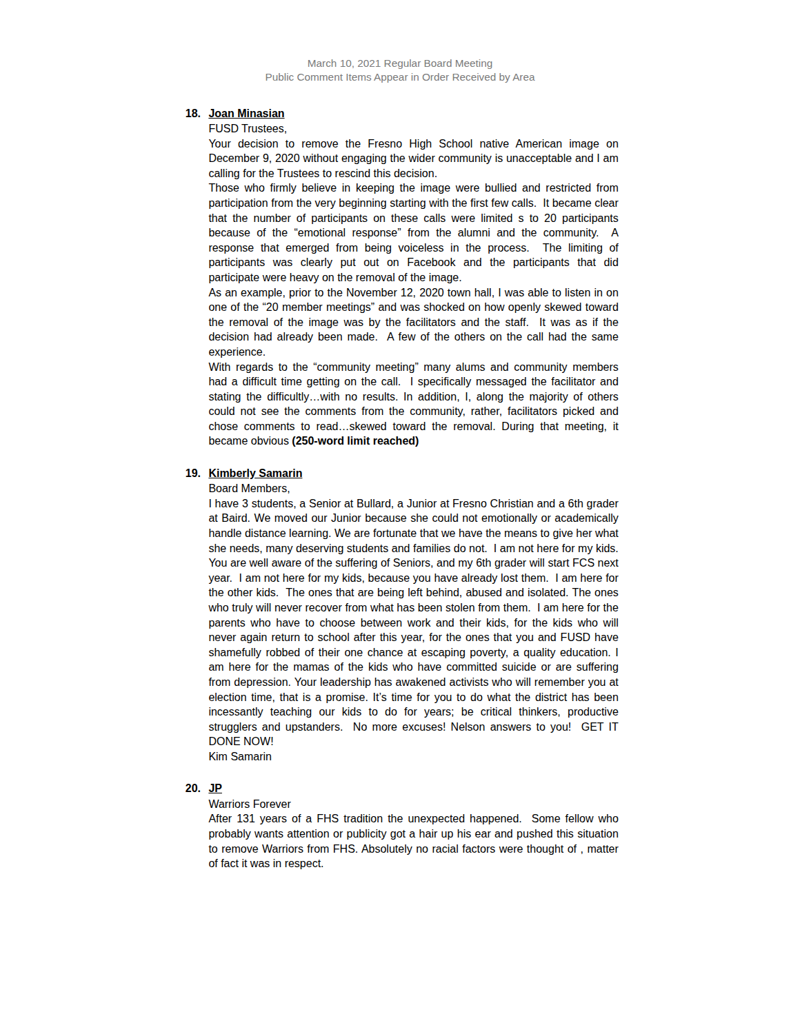March 10, 2021 Regular Board Meeting
Public Comment Items Appear in Order Received by Area
18. Joan Minasian
FUSD Trustees,
Your decision to remove the Fresno High School native American image on December 9, 2020 without engaging the wider community is unacceptable and I am calling for the Trustees to rescind this decision.
Those who firmly believe in keeping the image were bullied and restricted from participation from the very beginning starting with the first few calls. It became clear that the number of participants on these calls were limited s to 20 participants because of the “emotional response” from the alumni and the community. A response that emerged from being voiceless in the process. The limiting of participants was clearly put out on Facebook and the participants that did participate were heavy on the removal of the image.
As an example, prior to the November 12, 2020 town hall, I was able to listen in on one of the “20 member meetings” and was shocked on how openly skewed toward the removal of the image was by the facilitators and the staff. It was as if the decision had already been made. A few of the others on the call had the same experience.
With regards to the “community meeting” many alums and community members had a difficult time getting on the call. I specifically messaged the facilitator and stating the difficultly…with no results. In addition, I, along the majority of others could not see the comments from the community, rather, facilitators picked and chose comments to read…skewed toward the removal. During that meeting, it became obvious (250-word limit reached)
19. Kimberly Samarin
Board Members,
I have 3 students, a Senior at Bullard, a Junior at Fresno Christian and a 6th grader at Baird. We moved our Junior because she could not emotionally or academically handle distance learning. We are fortunate that we have the means to give her what she needs, many deserving students and families do not. I am not here for my kids. You are well aware of the suffering of Seniors, and my 6th grader will start FCS next year. I am not here for my kids, because you have already lost them. I am here for the other kids. The ones that are being left behind, abused and isolated. The ones who truly will never recover from what has been stolen from them. I am here for the parents who have to choose between work and their kids, for the kids who will never again return to school after this year, for the ones that you and FUSD have shamefully robbed of their one chance at escaping poverty, a quality education. I am here for the mamas of the kids who have committed suicide or are suffering from depression. Your leadership has awakened activists who will remember you at election time, that is a promise. It’s time for you to do what the district has been incessantly teaching our kids to do for years; be critical thinkers, productive strugglers and upstanders. No more excuses! Nelson answers to you! GET IT DONE NOW!
Kim Samarin
20. JP
Warriors Forever
After 131 years of a FHS tradition the unexpected happened. Some fellow who probably wants attention or publicity got a hair up his ear and pushed this situation to remove Warriors from FHS. Absolutely no racial factors were thought of , matter of fact it was in respect.